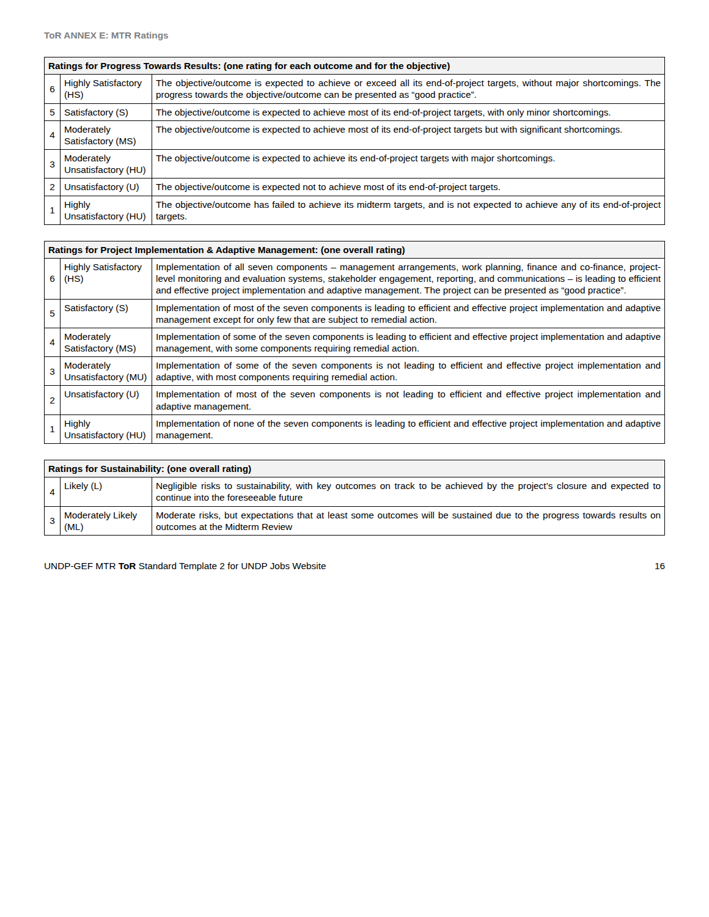ToR ANNEX E: MTR Ratings
| Ratings for Progress Towards Results: (one rating for each outcome and for the objective) |
| --- |
| 6 | Highly Satisfactory (HS) | The objective/outcome is expected to achieve or exceed all its end-of-project targets, without major shortcomings. The progress towards the objective/outcome can be presented as “good practice”. |
| 5 | Satisfactory (S) | The objective/outcome is expected to achieve most of its end-of-project targets, with only minor shortcomings. |
| 4 | Moderately Satisfactory (MS) | The objective/outcome is expected to achieve most of its end-of-project targets but with significant shortcomings. |
| 3 | Moderately Unsatisfactory (HU) | The objective/outcome is expected to achieve its end-of-project targets with major shortcomings. |
| 2 | Unsatisfactory (U) | The objective/outcome is expected not to achieve most of its end-of-project targets. |
| 1 | Highly Unsatisfactory (HU) | The objective/outcome has failed to achieve its midterm targets, and is not expected to achieve any of its end-of-project targets. |
| Ratings for Project Implementation & Adaptive Management: (one overall rating) |
| --- |
| 6 | Highly Satisfactory (HS) | Implementation of all seven components – management arrangements, work planning, finance and co-finance, project-level monitoring and evaluation systems, stakeholder engagement, reporting, and communications – is leading to efficient and effective project implementation and adaptive management. The project can be presented as “good practice”. |
| 5 | Satisfactory (S) | Implementation of most of the seven components is leading to efficient and effective project implementation and adaptive management except for only few that are subject to remedial action. |
| 4 | Moderately Satisfactory (MS) | Implementation of some of the seven components is leading to efficient and effective project implementation and adaptive management, with some components requiring remedial action. |
| 3 | Moderately Unsatisfactory (MU) | Implementation of some of the seven components is not leading to efficient and effective project implementation and adaptive, with most components requiring remedial action. |
| 2 | Unsatisfactory (U) | Implementation of most of the seven components is not leading to efficient and effective project implementation and adaptive management. |
| 1 | Highly Unsatisfactory (HU) | Implementation of none of the seven components is leading to efficient and effective project implementation and adaptive management. |
| Ratings for Sustainability: (one overall rating) |
| --- |
| 4 | Likely (L) | Negligible risks to sustainability, with key outcomes on track to be achieved by the project’s closure and expected to continue into the foreseeable future |
| 3 | Moderately Likely (ML) | Moderate risks, but expectations that at least some outcomes will be sustained due to the progress towards results on outcomes at the Midterm Review |
UNDP-GEF MTR ToR Standard Template 2 for UNDP Jobs Website 16